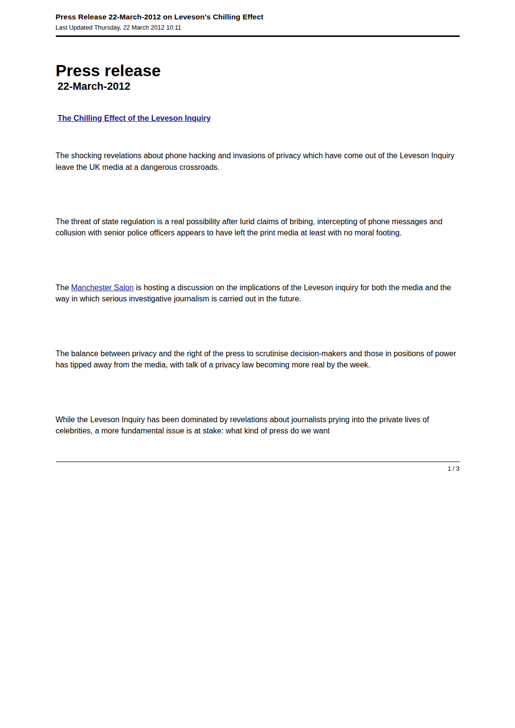Press Release 22-March-2012 on Leveson's Chilling Effect
Last Updated Thursday, 22 March 2012 10:11
Press release 22-March-2012
The Chilling Effect of the Leveson Inquiry
The shocking revelations about phone hacking and invasions of privacy which have come out of the Leveson Inquiry leave the UK media at a dangerous crossroads.
The threat of state regulation is a real possibility after lurid claims of bribing, intercepting of phone messages and collusion with senior police officers appears to have left the print media at least with no moral footing.
The Manchester Salon is hosting a discussion on the implications of the Leveson inquiry for both the media and the way in which serious investigative journalism is carried out in the future.
The balance between privacy and the right of the press to scrutinise decision-makers and those in positions of power has tipped away from the media, with talk of a privacy law becoming more real by the week.
While the Leveson Inquiry has been dominated by revelations about journalists prying into the private lives of celebrities, a more fundamental issue is at stake: what kind of press do we want
1 / 3